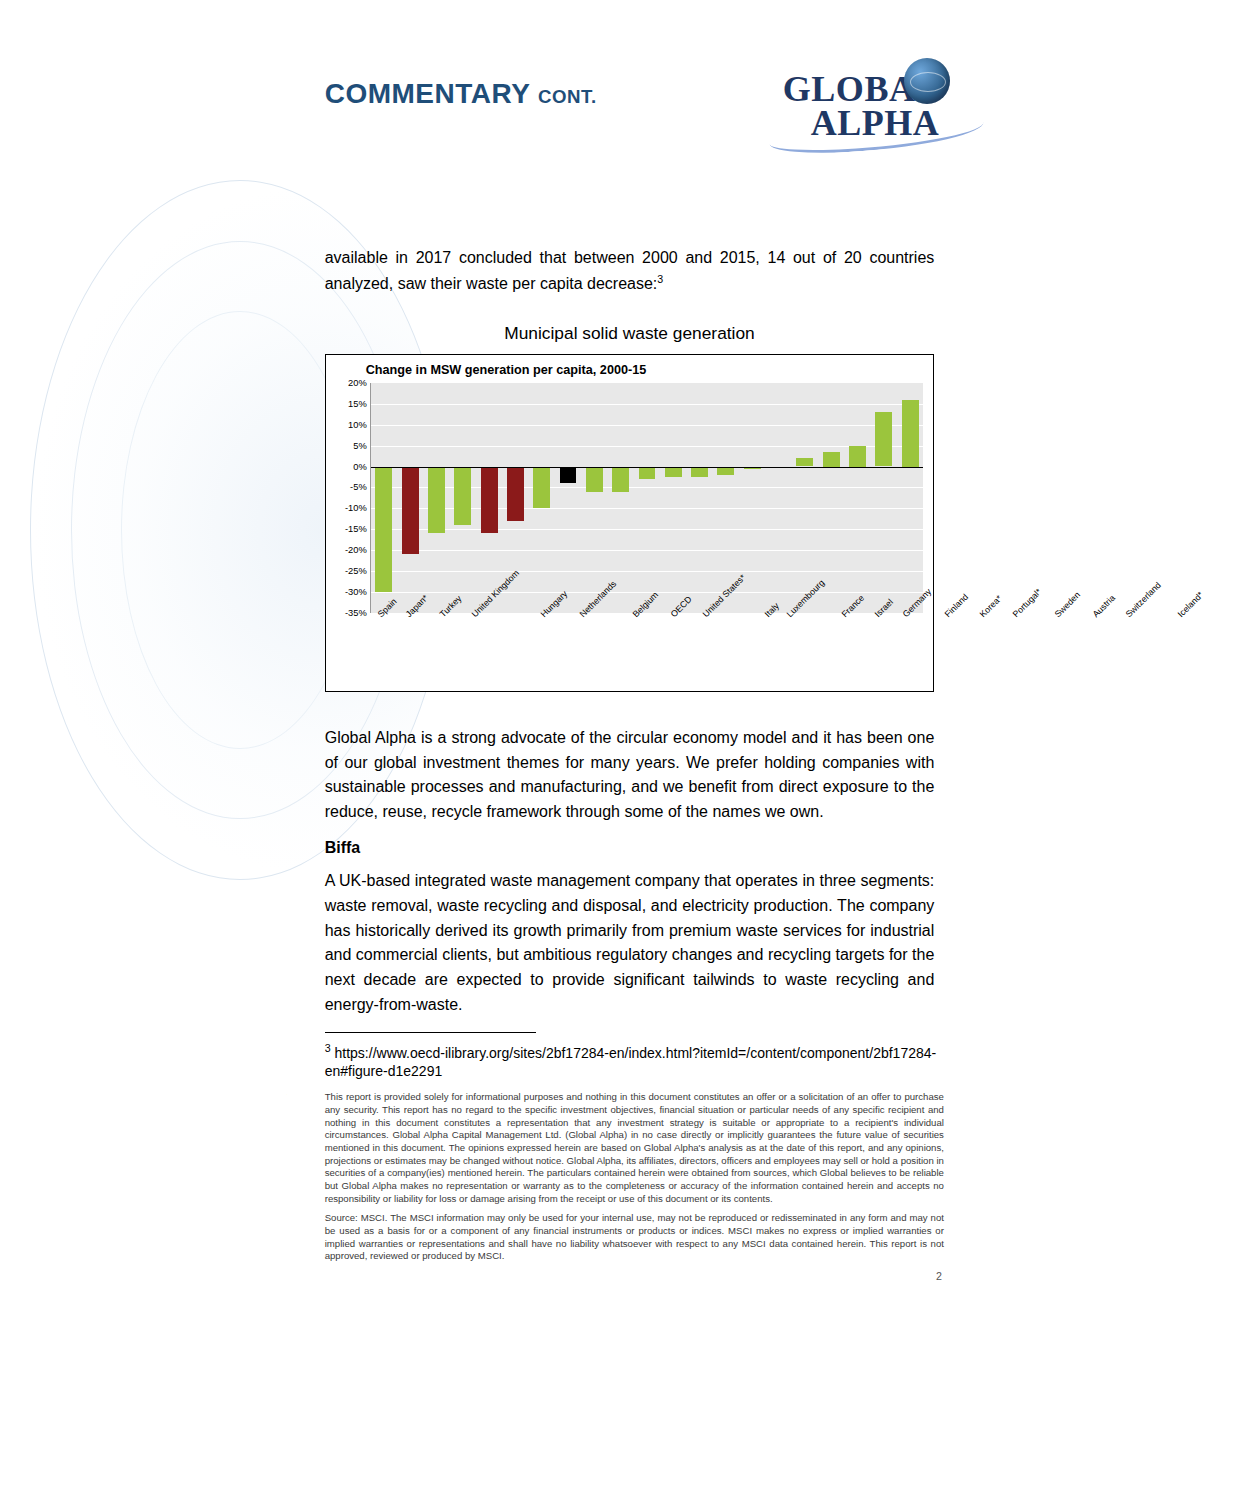COMMENTARY CONT.
GLOBAL
ALPHA
available in 2017 concluded that between 2000 and 2015, 14 out of 20 countries analyzed, saw their waste per capita decrease:3
Municipal solid waste generation
Change in MSW generation per capita, 2000-15
20%
15%
10%
5%
0%
-5%
-10%
-15%
-20%
-25%
-30%
-35%
Spain
Japan*
Turkey
United Kingdom
Hungary
Netherlands
Belgium
OECD
United States*
Italy
Luxembourg
France
Israel
Germany
Finland
Korea*
Portugal*
Sweden
Austria
Switzerland
Iceland*
Global Alpha is a strong advocate of the circular economy model and it has been one of our global investment themes for many years. We prefer holding companies with sustainable processes and manufacturing, and we benefit from direct exposure to the reduce, reuse, recycle framework through some of the names we own.
Biffa
A UK-based integrated waste management company that operates in three segments: waste removal, waste recycling and disposal, and electricity production. The company has historically derived its growth primarily from premium waste services for industrial and commercial clients, but ambitious regulatory changes and recycling targets for the next decade are expected to provide significant tailwinds to waste recycling and energy-from-waste.
3 https://www.oecd-ilibrary.org/sites/2bf17284-en/index.html?itemId=/content/component/2bf17284-en#figure-d1e2291
This report is provided solely for informational purposes and nothing in this document constitutes an offer or a solicitation of an offer to purchase any security. This report has no regard to the specific investment objectives, financial situation or particular needs of any specific recipient and nothing in this document constitutes a representation that any investment strategy is suitable or appropriate to a recipient's individual circumstances. Global Alpha Capital Management Ltd. (Global Alpha) in no case directly or implicitly guarantees the future value of securities mentioned in this document. The opinions expressed herein are based on Global Alpha's analysis as at the date of this report, and any opinions, projections or estimates may be changed without notice. Global Alpha, its affiliates, directors, officers and employees may sell or hold a position in securities of a company(ies) mentioned herein. The particulars contained herein were obtained from sources, which Global believes to be reliable but Global Alpha makes no representation or warranty as to the completeness or accuracy of the information contained herein and accepts no responsibility or liability for loss or damage arising from the receipt or use of this document or its contents.
Source: MSCI. The MSCI information may only be used for your internal use, may not be reproduced or redisseminated in any form and may not be used as a basis for or a component of any financial instruments or products or indices. MSCI makes no express or implied warranties or implied warranties or representations and shall have no liability whatsoever with respect to any MSCI data contained herein. This report is not approved, reviewed or produced by MSCI.
2